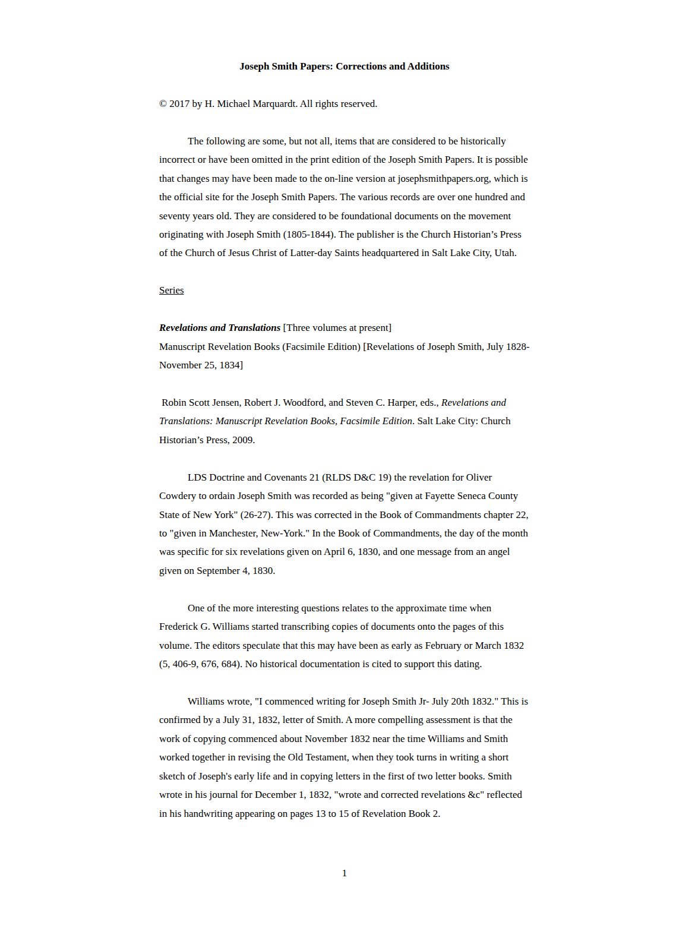Joseph Smith Papers: Corrections and Additions
© 2017 by H. Michael Marquardt. All rights reserved.
The following are some, but not all, items that are considered to be historically incorrect or have been omitted in the print edition of the Joseph Smith Papers. It is possible that changes may have been made to the on-line version at josephsmithpapers.org, which is the official site for the Joseph Smith Papers. The various records are over one hundred and seventy years old. They are considered to be foundational documents on the movement originating with Joseph Smith (1805-1844). The publisher is the Church Historian’s Press of the Church of Jesus Christ of Latter-day Saints headquartered in Salt Lake City, Utah.
Series
Revelations and Translations [Three volumes at present]
Manuscript Revelation Books (Facsimile Edition) [Revelations of Joseph Smith, July 1828-November 25, 1834]
Robin Scott Jensen, Robert J. Woodford, and Steven C. Harper, eds., Revelations and Translations: Manuscript Revelation Books, Facsimile Edition. Salt Lake City: Church Historian’s Press, 2009.
LDS Doctrine and Covenants 21 (RLDS D&C 19) the revelation for Oliver Cowdery to ordain Joseph Smith was recorded as being "given at Fayette Seneca County State of New York" (26-27). This was corrected in the Book of Commandments chapter 22, to "given in Manchester, New-York." In the Book of Commandments, the day of the month was specific for six revelations given on April 6, 1830, and one message from an angel given on September 4, 1830.
One of the more interesting questions relates to the approximate time when Frederick G. Williams started transcribing copies of documents onto the pages of this volume. The editors speculate that this may have been as early as February or March 1832 (5, 406-9, 676, 684). No historical documentation is cited to support this dating.
Williams wrote, "I commenced writing for Joseph Smith Jr- July 20th 1832." This is confirmed by a July 31, 1832, letter of Smith. A more compelling assessment is that the work of copying commenced about November 1832 near the time Williams and Smith worked together in revising the Old Testament, when they took turns in writing a short sketch of Joseph's early life and in copying letters in the first of two letter books. Smith wrote in his journal for December 1, 1832, "wrote and corrected revelations &c" reflected in his handwriting appearing on pages 13 to 15 of Revelation Book 2.
1